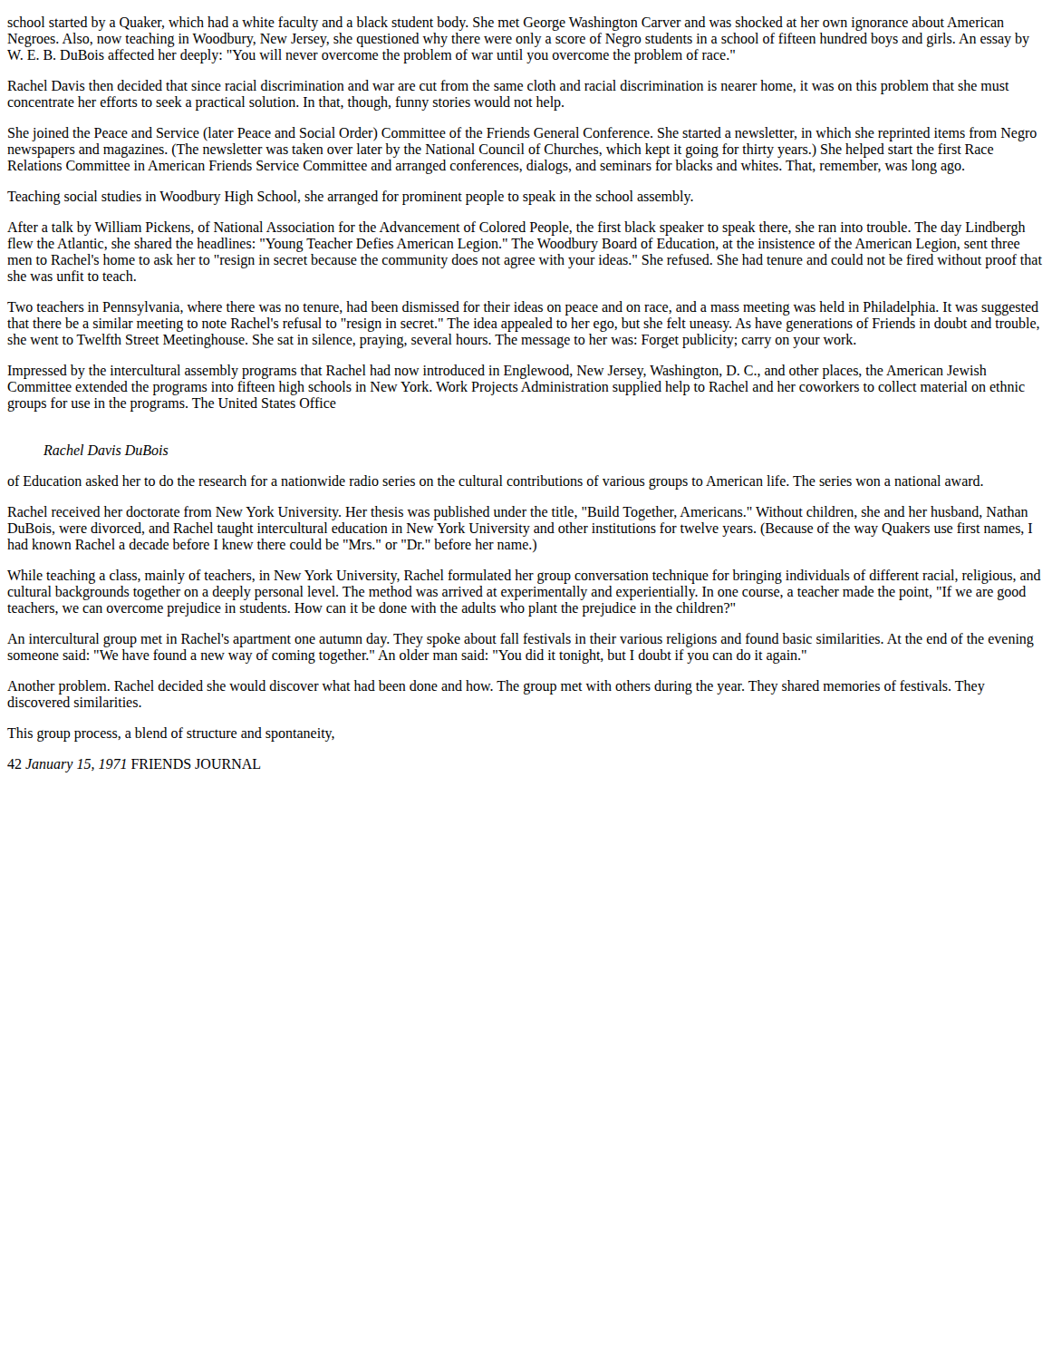school started by a Quaker, which had a white faculty and a black student body. She met George Washington Carver and was shocked at her own ignorance about American Negroes. Also, now teaching in Woodbury, New Jersey, she questioned why there were only a score of Negro students in a school of fifteen hundred boys and girls. An essay by W. E. B. DuBois affected her deeply: "You will never overcome the problem of war until you overcome the problem of race."
Rachel Davis then decided that since racial discrimination and war are cut from the same cloth and racial discrimination is nearer home, it was on this problem that she must concentrate her efforts to seek a practical solution. In that, though, funny stories would not help.
She joined the Peace and Service (later Peace and Social Order) Committee of the Friends General Conference. She started a newsletter, in which she reprinted items from Negro newspapers and magazines. (The newsletter was taken over later by the National Council of Churches, which kept it going for thirty years.) She helped start the first Race Relations Committee in American Friends Service Committee and arranged conferences, dialogs, and seminars for blacks and whites. That, remember, was long ago.
Teaching social studies in Woodbury High School, she arranged for prominent people to speak in the school assembly.
After a talk by William Pickens, of National Association for the Advancement of Colored People, the first black speaker to speak there, she ran into trouble. The day Lindbergh flew the Atlantic, she shared the headlines: "Young Teacher Defies American Legion." The Woodbury Board of Education, at the insistence of the American Legion, sent three men to Rachel's home to ask her to "resign in secret because the community does not agree with your ideas." She refused. She had tenure and could not be fired without proof that she was unfit to teach.
Two teachers in Pennsylvania, where there was no tenure, had been dismissed for their ideas on peace and on race, and a mass meeting was held in Philadelphia. It was suggested that there be a similar meeting to note Rachel's refusal to "resign in secret." The idea appealed to her ego, but she felt uneasy. As have generations of Friends in doubt and trouble, she went to Twelfth Street Meetinghouse. She sat in silence, praying, several hours. The message to her was: Forget publicity; carry on your work.
Impressed by the intercultural assembly programs that Rachel had now introduced in Englewood, New Jersey, Washington, D. C., and other places, the American Jewish Committee extended the programs into fifteen high schools in New York. Work Projects Administration supplied help to Rachel and her coworkers to collect material on ethnic groups for use in the programs. The United States Office
Rachel Davis DuBois
of Education asked her to do the research for a nationwide radio series on the cultural contributions of various groups to American life. The series won a national award.
Rachel received her doctorate from New York University. Her thesis was published under the title, "Build Together, Americans." Without children, she and her husband, Nathan DuBois, were divorced, and Rachel taught intercultural education in New York University and other institutions for twelve years. (Because of the way Quakers use first names, I had known Rachel a decade before I knew there could be "Mrs." or "Dr." before her name.)
While teaching a class, mainly of teachers, in New York University, Rachel formulated her group conversation technique for bringing individuals of different racial, religious, and cultural backgrounds together on a deeply personal level. The method was arrived at experimentally and experientially. In one course, a teacher made the point, "If we are good teachers, we can overcome prejudice in students. How can it be done with the adults who plant the prejudice in the children?"
An intercultural group met in Rachel's apartment one autumn day. They spoke about fall festivals in their various religions and found basic similarities. At the end of the evening someone said: "We have found a new way of coming together." An older man said: "You did it tonight, but I doubt if you can do it again."
Another problem. Rachel decided she would discover what had been done and how. The group met with others during the year. They shared memories of festivals. They discovered similarities.
This group process, a blend of structure and spontaneity,
42 January 15, 1971 FRIENDS JOURNAL